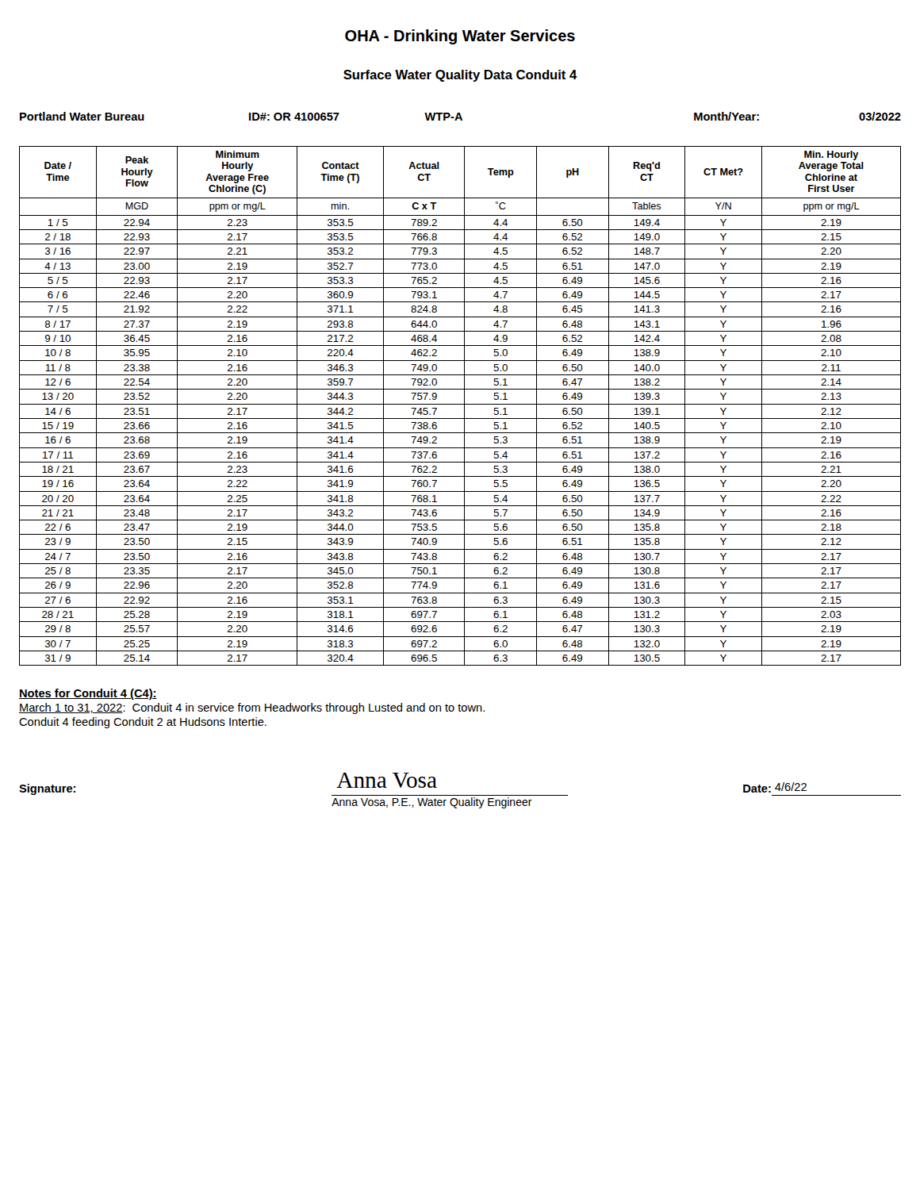OHA - Drinking Water Services
Surface Water Quality Data Conduit 4
| Portland Water Bureau | ID#: OR 4100657 | WTP-A | Month/Year: | 03/2022 |
| Date / Time | Peak Hourly Flow | Minimum Hourly Average Free Chlorine (C) | Contact Time (T) | Actual CT | Temp | pH | Req'd CT | CT Met? | Min. Hourly Average Total Chlorine at First User |
| --- | --- | --- | --- | --- | --- | --- | --- | --- | --- |
| | MGD | ppm or mg/L | min. | C x T | ˚C | | Tables | Y/N | ppm or mg/L |
| 1 / 5 | 22.94 | 2.23 | 353.5 | 789.2 | 4.4 | 6.50 | 149.4 | Y | 2.19 |
| 2 / 18 | 22.93 | 2.17 | 353.5 | 766.8 | 4.4 | 6.52 | 149.0 | Y | 2.15 |
| 3 / 16 | 22.97 | 2.21 | 353.2 | 779.3 | 4.5 | 6.52 | 148.7 | Y | 2.20 |
| 4 / 13 | 23.00 | 2.19 | 352.7 | 773.0 | 4.5 | 6.51 | 147.0 | Y | 2.19 |
| 5 / 5 | 22.93 | 2.17 | 353.3 | 765.2 | 4.5 | 6.49 | 145.6 | Y | 2.16 |
| 6 / 6 | 22.46 | 2.20 | 360.9 | 793.1 | 4.7 | 6.49 | 144.5 | Y | 2.17 |
| 7 / 5 | 21.92 | 2.22 | 371.1 | 824.8 | 4.8 | 6.45 | 141.3 | Y | 2.16 |
| 8 / 17 | 27.37 | 2.19 | 293.8 | 644.0 | 4.7 | 6.48 | 143.1 | Y | 1.96 |
| 9 / 10 | 36.45 | 2.16 | 217.2 | 468.4 | 4.9 | 6.52 | 142.4 | Y | 2.08 |
| 10 / 8 | 35.95 | 2.10 | 220.4 | 462.2 | 5.0 | 6.49 | 138.9 | Y | 2.10 |
| 11 / 8 | 23.38 | 2.16 | 346.3 | 749.0 | 5.0 | 6.50 | 140.0 | Y | 2.11 |
| 12 / 6 | 22.54 | 2.20 | 359.7 | 792.0 | 5.1 | 6.47 | 138.2 | Y | 2.14 |
| 13 / 20 | 23.52 | 2.20 | 344.3 | 757.9 | 5.1 | 6.49 | 139.3 | Y | 2.13 |
| 14 / 6 | 23.51 | 2.17 | 344.2 | 745.7 | 5.1 | 6.50 | 139.1 | Y | 2.12 |
| 15 / 19 | 23.66 | 2.16 | 341.5 | 738.6 | 5.1 | 6.52 | 140.5 | Y | 2.10 |
| 16 / 6 | 23.68 | 2.19 | 341.4 | 749.2 | 5.3 | 6.51 | 138.9 | Y | 2.19 |
| 17 / 11 | 23.69 | 2.16 | 341.4 | 737.6 | 5.4 | 6.51 | 137.2 | Y | 2.16 |
| 18 / 21 | 23.67 | 2.23 | 341.6 | 762.2 | 5.3 | 6.49 | 138.0 | Y | 2.21 |
| 19 / 16 | 23.64 | 2.22 | 341.9 | 760.7 | 5.5 | 6.49 | 136.5 | Y | 2.20 |
| 20 / 20 | 23.64 | 2.25 | 341.8 | 768.1 | 5.4 | 6.50 | 137.7 | Y | 2.22 |
| 21 / 21 | 23.48 | 2.17 | 343.2 | 743.6 | 5.7 | 6.50 | 134.9 | Y | 2.16 |
| 22 / 6 | 23.47 | 2.19 | 344.0 | 753.5 | 5.6 | 6.50 | 135.8 | Y | 2.18 |
| 23 / 9 | 23.50 | 2.15 | 343.9 | 740.9 | 5.6 | 6.51 | 135.8 | Y | 2.12 |
| 24 / 7 | 23.50 | 2.16 | 343.8 | 743.8 | 6.2 | 6.48 | 130.7 | Y | 2.17 |
| 25 / 8 | 23.35 | 2.17 | 345.0 | 750.1 | 6.2 | 6.49 | 130.8 | Y | 2.17 |
| 26 / 9 | 22.96 | 2.20 | 352.8 | 774.9 | 6.1 | 6.49 | 131.6 | Y | 2.17 |
| 27 / 6 | 22.92 | 2.16 | 353.1 | 763.8 | 6.3 | 6.49 | 130.3 | Y | 2.15 |
| 28 / 21 | 25.28 | 2.19 | 318.1 | 697.7 | 6.1 | 6.48 | 131.2 | Y | 2.03 |
| 29 / 8 | 25.57 | 2.20 | 314.6 | 692.6 | 6.2 | 6.47 | 130.3 | Y | 2.19 |
| 30 / 7 | 25.25 | 2.19 | 318.3 | 697.2 | 6.0 | 6.48 | 132.0 | Y | 2.19 |
| 31 / 9 | 25.14 | 2.17 | 320.4 | 696.5 | 6.3 | 6.49 | 130.5 | Y | 2.17 |
Notes for Conduit 4 (C4):
March 1 to 31, 2022: Conduit 4 in service from Headworks through Lusted and on to town.
Conduit 4 feeding Conduit 2 at Hudsons Intertie.
| Signature: | Anna Vosa | | Date: | 4/6/22 |
| | Anna Vosa, P.E., Water Quality Engineer | | | |